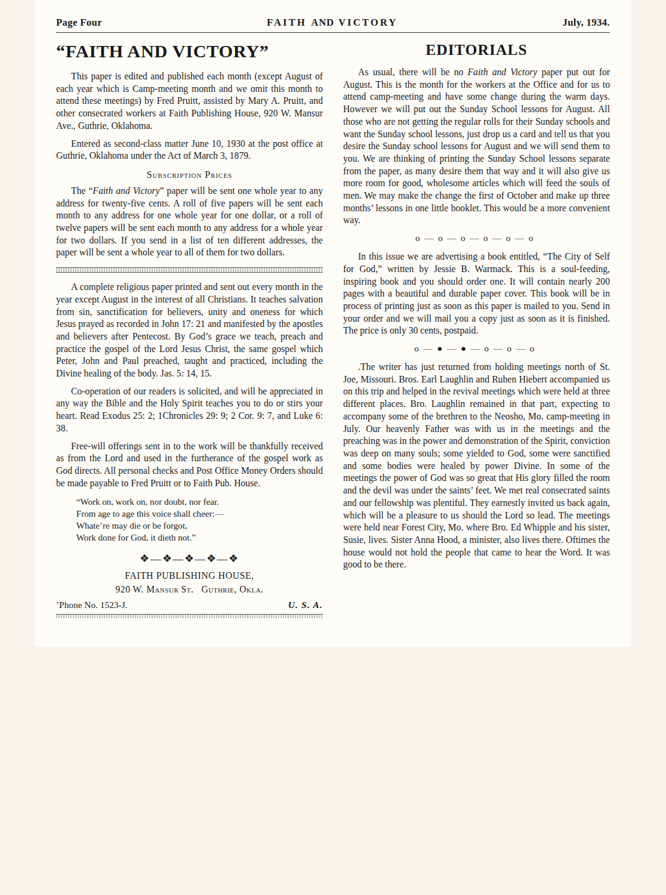Page Four
FAITH AND VICTORY
July, 1934.
“FAITH AND VICTORY”
This paper is edited and published each month (except August of each year which is Camp-meeting month and we omit this month to attend these meetings) by Fred Pruitt, assisted by Mary A. Pruitt, and other consecrated workers at Faith Publishing House, 920 W. Mansur Ave., Guthrie, Oklahoma.
Entered as second-class matter June 10, 1930 at the post office at Guthrie, Oklahoma under the Act of March 3, 1879.
Subscription Prices
The “Faith and Victory” paper will be sent one whole year to any address for twenty-five cents. A roll of five papers will be sent each month to any address for one whole year for one dollar, or a roll of twelve papers will be sent each month to any address for a whole year for two dollars. If you send in a list of ten different addresses, the paper will be sent a whole year to all of them for two dollars.
A complete religious paper printed and sent out every month in the year except August in the interest of all Christians. It teaches salvation from sin, sanctification for believers, unity and oneness for which Jesus prayed as recorded in John 17: 21 and manifested by the apostles and believers after Pentecost. By God’s grace we teach, preach and practice the gospel of the Lord Jesus Christ, the same gospel which Peter, John and Paul preached, taught and practiced, including the Divine healing of the body. Jas. 5: 14, 15.
Co-operation of our readers is solicited, and will be appreciated in any way the Bible and the Holy Spirit teaches you to do or stirs your heart. Read Exodus 25: 2; 1Chronicles 29: 9; 2 Cor. 9: 7, and Luke 6: 38.
Free-will offerings sent in to the work will be thankfully received as from the Lord and used in the furtherance of the gospel work as God directs. All personal checks and Post Office Money Orders should be made payable to Fred Pruitt or to Faith Pub. House.
“Work on, work on, nor doubt, nor fear.
From age to age this voice shall cheer:—
Whate’re may die or be forgot,
Work done for God, it dieth not.”
❖—❖—❖—❖—❖
FAITH PUBLISHING HOUSE,
920 W. Mansur St. Guthrie, Okla.
’Phone No. 1523-J. U. S. A.
EDITORIALS
As usual, there will be no Faith and Victory paper put out for August. This is the month for the workers at the Office and for us to attend camp-meeting and have some change during the warm days. However we will put out the Sunday School lessons for August. All those who are not getting the regular rolls for their Sunday schools and want the Sunday school lessons, just drop us a card and tell us that you desire the Sunday school lessons for August and we will send them to you. We are thinking of printing the Sunday School lessons separate from the paper, as many desire them that way and it will also give us more room for good, wholesome articles which will feed the souls of men. We may make the change the first of October and make up three months’ lessons in one little booklet. This would be a more convenient way.
o—o—o—o—o—o
In this issue we are advertising a book entitled, “The City of Self for God,” written by Jessie B. Warmack. This is a soul-feeding, inspiring book and you should order one. It will contain nearly 200 pages with a beautiful and durable paper cover. This book will be in process of printing just as soon as this paper is mailed to you. Send in your order and we will mail you a copy just as soon as it is finished. The price is only 30 cents, postpaid.
o—●—●—o—o—o
.The writer has just returned from holding meetings north of St. Joe, Missouri. Bros. Earl Laughlin and Ruben Hiebert accompanied us on this trip and helped in the revival meetings which were held at three different places. Bro. Laughlin remained in that part, expecting to accompany some of the brethren to the Neosho, Mo. camp-meeting in July. Our heavenly Father was with us in the meetings and the preaching was in the power and demonstration of the Spirit, conviction was deep on many souls; some yielded to God, some were sanctified and some bodies were healed by power Divine. In some of the meetings the power of God was so great that His glory filled the room and the devil was under the saints’ feet. We met real consecrated saints and our fellowship was plentiful. They earnestly invited us back again, which will be a pleasure to us should the Lord so lead. The meetings were held near Forest City, Mo. where Bro. Ed Whipple and his sister, Susie, lives. Sister Anna Hood, a minister, also lives there. Oftimes the house would not hold the people that came to hear the Word. It was good to be there.